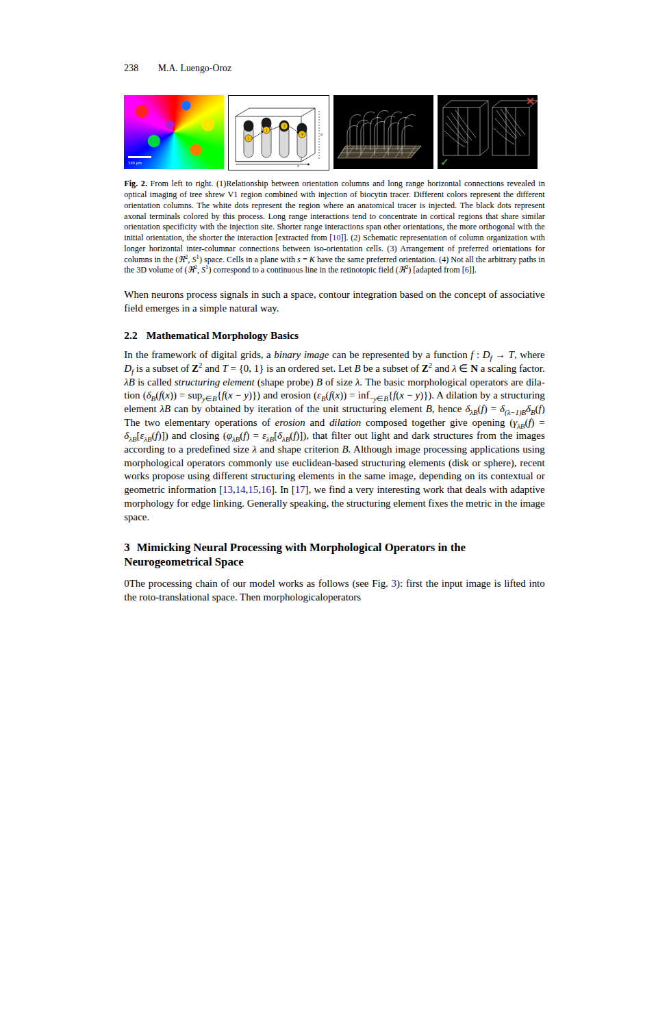238 M.A. Luengo-Oroz
500 μm
1 2 3 4 α x
✕ ✓
Fig. 2. From left to right. (1)Relationship between orientation columns and long range horizontal connections revealed in optical imaging of tree shrew V1 region combined with injection of biocytin tracer. Different colors represent the different orientation columns. The white dots represent the region where an anatomical tracer is injected. The black dots represent axonal terminals colored by this process. Long range interactions tend to concentrate in cortical regions that share similar orientation specificity with the injection site. Shorter range interactions span other orientations, the more orthogonal with the initial orientation, the shorter the interaction [extracted from [10]]. (2) Schematic representation of column organization with longer horizontal inter-columnar connections between iso-orientation cells. (3) Arrangement of preferred orientations for columns in the (ℜ2, S1) space. Cells in a plane with s = K have the same preferred orientation. (4) Not all the arbitrary paths in the 3D volume of (ℜ2, S1) correspond to a continuous line in the retinotopic field (ℜ2) [adapted from [6]].
When neurons process signals in such a space, contour integration based on the concept of associative field emerges in a simple natural way.
2.2 Mathematical Morphology Basics
In the framework of digital grids, a binary image can be represented by a function f : Df → T, where Df is a subset of Z2 and T = {0, 1} is an ordered set. Let B be a subset of Z2 and λ ∈ N a scaling factor. λB is called structuring element (shape probe) B of size λ. The basic morphological operators are dilation (δB(f(x)) = supy∈B{f(x − y)}) and erosion (εB(f(x)) = inf−y∈B{f(x − y)}). A dilation by a structuring element λB can by obtained by iteration of the unit structuring element B, hence δλB(f) = δ(λ−1)BδB(f) The two elementary operations of erosion and dilation composed together give opening (γλB(f) = δλB[ελB(f)]) and closing (φλB(f) = ελB[δλB(f)]), that filter out light and dark structures from the images according to a predefined size λ and shape criterion B. Although image processing applications using morphological operators commonly use euclidean-based structuring elements (disk or sphere), recent works propose using different structuring elements in the same image, depending on its contextual or geometric information [13,14,15,16]. In [17], we find a very interesting work that deals with adaptive morphology for edge linking. Generally speaking, the structuring element fixes the metric in the image space.
3 Mimicking Neural Processing with Morphological Operators in the Neurogeometrical Space
0The processing chain of our model works as follows (see Fig. 3): first the input image is lifted into the roto-translational space. Then morphologicaloperators